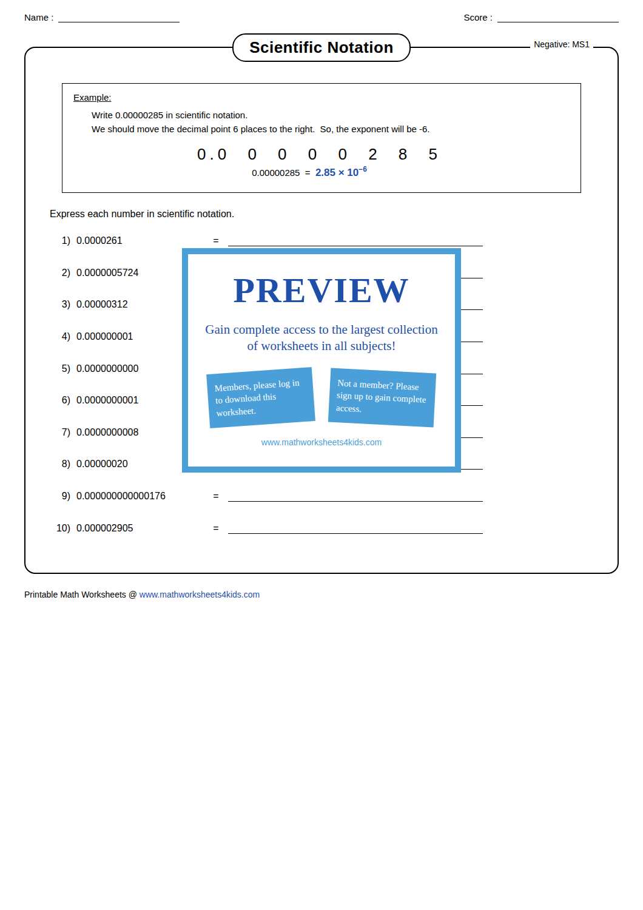Name :
Score :
Scientific Notation
Negative: MS1
Example:
Write 0.00000285 in scientific notation.
We should move the decimal point 6 places to the right. So, the exponent will be -6.
0. 0 0 0 0 0 2 8 5
0.00000285 = 2.85 × 10−6
Express each number in scientific notation.
1) 0.0000261=
2) 0.0000005724=
3) 0.00000312=
4) 0.000000001=
5) 0.0000000000=
6) 0.0000000001=
7) 0.0000000008=
8) 0.00000020=
9) 0.000000000000176=
10) 0.000002905=
PREVIEW
Gain complete access to the largest collection of worksheets in all subjects!
Members, please log in to download this worksheet.
Not a member? Please sign up to gain complete access.
www.mathworksheets4kids.com
Printable Math Worksheets @ www.mathworksheets4kids.com